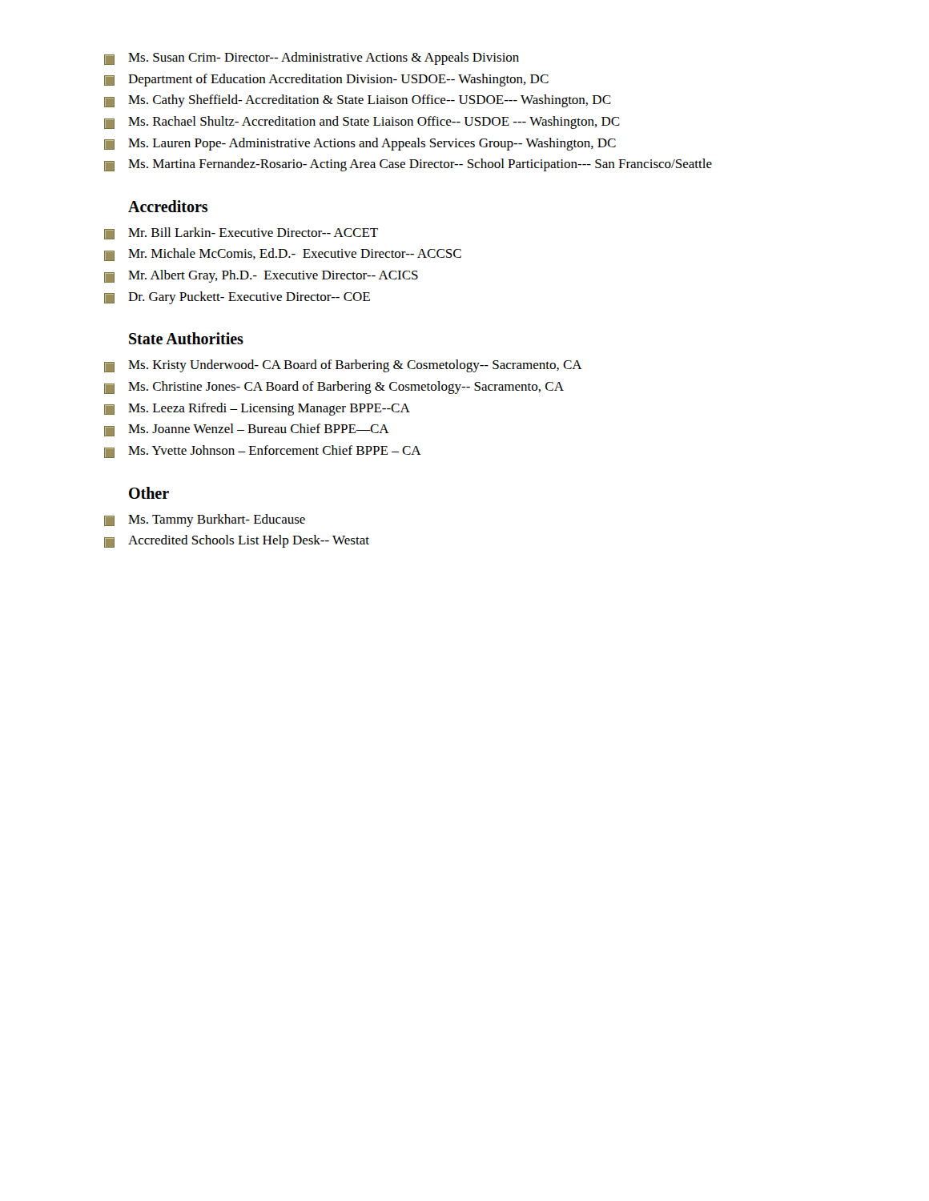Ms. Susan Crim- Director-- Administrative Actions & Appeals Division
Department of Education Accreditation Division- USDOE-- Washington, DC
Ms. Cathy Sheffield- Accreditation & State Liaison Office-- USDOE--- Washington, DC
Ms. Rachael Shultz- Accreditation and State Liaison Office-- USDOE --- Washington, DC
Ms. Lauren Pope- Administrative Actions and Appeals Services Group-- Washington, DC
Ms. Martina Fernandez-Rosario- Acting Area Case Director-- School Participation--- San Francisco/Seattle
Accreditors
Mr. Bill Larkin- Executive Director-- ACCET
Mr. Michale McComis, Ed.D.- Executive Director-- ACCSC
Mr. Albert Gray, Ph.D.- Executive Director-- ACICS
Dr. Gary Puckett- Executive Director-- COE
State Authorities
Ms. Kristy Underwood- CA Board of Barbering & Cosmetology-- Sacramento, CA
Ms. Christine Jones- CA Board of Barbering & Cosmetology-- Sacramento, CA
Ms. Leeza Rifredi – Licensing Manager BPPE--CA
Ms. Joanne Wenzel – Bureau Chief BPPE—CA
Ms. Yvette Johnson – Enforcement Chief BPPE – CA
Other
Ms. Tammy Burkhart- Educause
Accredited Schools List Help Desk-- Westat